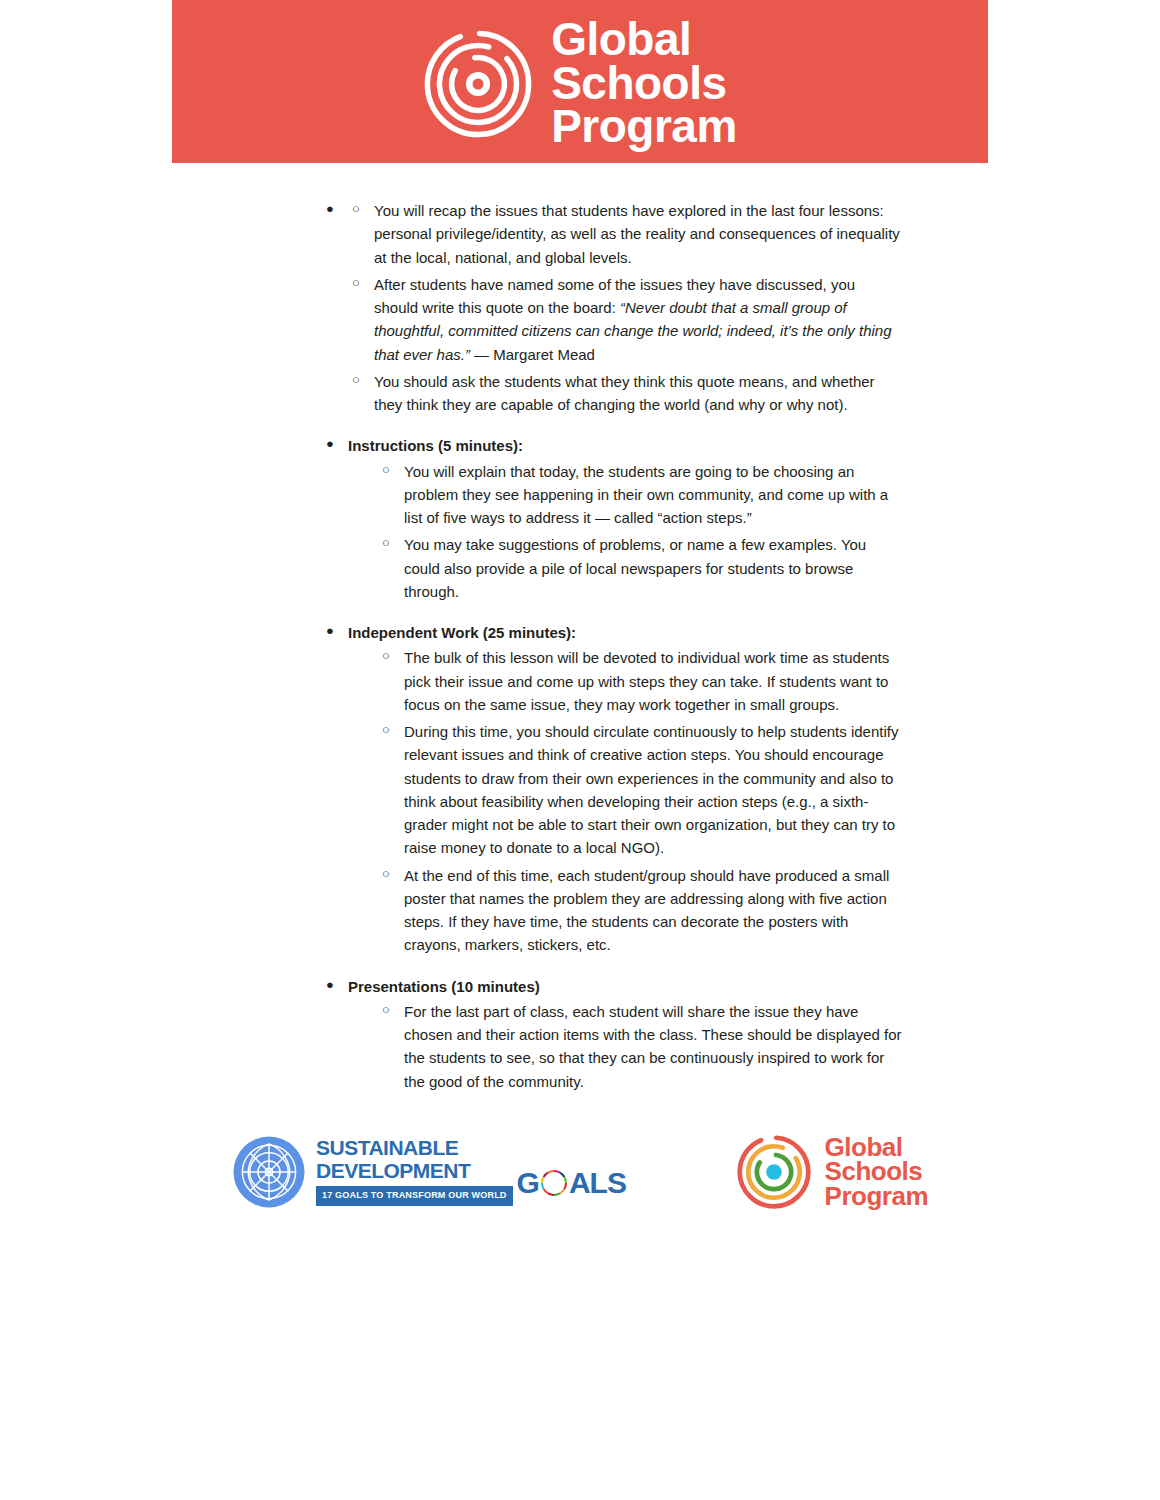Global Schools Program
You will recap the issues that students have explored in the last four lessons: personal privilege/identity, as well as the reality and consequences of inequality at the local, national, and global levels.
After students have named some of the issues they have discussed, you should write this quote on the board: “Never doubt that a small group of thoughtful, committed citizens can change the world; indeed, it’s the only thing that ever has.” — Margaret Mead
You should ask the students what they think this quote means, and whether they think they are capable of changing the world (and why or why not).
Instructions (5 minutes):
You will explain that today, the students are going to be choosing an problem they see happening in their own community, and come up with a list of five ways to address it — called “action steps.”
You may take suggestions of problems, or name a few examples. You could also provide a pile of local newspapers for students to browse through.
Independent Work (25 minutes):
The bulk of this lesson will be devoted to individual work time as students pick their issue and come up with steps they can take. If students want to focus on the same issue, they may work together in small groups.
During this time, you should circulate continuously to help students identify relevant issues and think of creative action steps. You should encourage students to draw from their own experiences in the community and also to think about feasibility when developing their action steps (e.g., a sixth-grader might not be able to start their own organization, but they can try to raise money to donate to a local NGO).
At the end of this time, each student/group should have produced a small poster that names the problem they are addressing along with five action steps. If they have time, the students can decorate the posters with crayons, markers, stickers, etc.
Presentations (10 minutes)
For the last part of class, each student will share the issue they have chosen and their action items with the class. These should be displayed for the students to see, so that they can be continuously inspired to work for the good of the community.
SUSTAINABLE
DEVELOPMENT
17 GOALS TO TRANSFORM OUR WORLD
G ALS
Global Schools Program